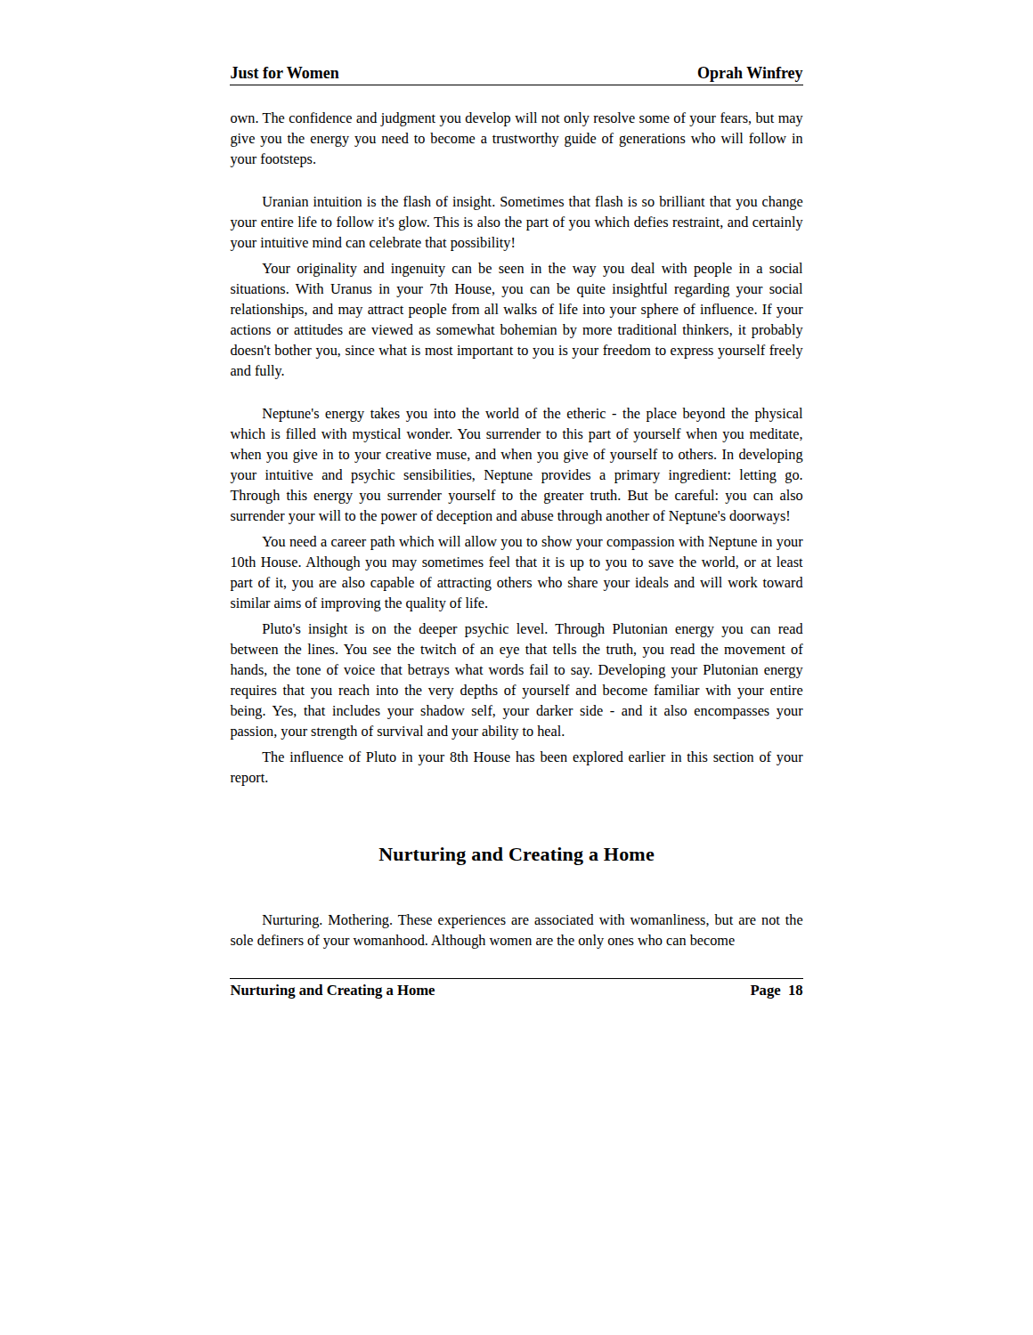Just for Women Oprah Winfrey
own. The confidence and judgment you develop will not only resolve some of your fears, but may give you the energy you need to become a trustworthy guide of generations who will follow in your footsteps.
Uranian intuition is the flash of insight. Sometimes that flash is so brilliant that you change your entire life to follow it's glow. This is also the part of you which defies restraint, and certainly your intuitive mind can celebrate that possibility!
Your originality and ingenuity can be seen in the way you deal with people in a social situations. With Uranus in your 7th House, you can be quite insightful regarding your social relationships, and may attract people from all walks of life into your sphere of influence. If your actions or attitudes are viewed as somewhat bohemian by more traditional thinkers, it probably doesn't bother you, since what is most important to you is your freedom to express yourself freely and fully.
Neptune's energy takes you into the world of the etheric - the place beyond the physical which is filled with mystical wonder. You surrender to this part of yourself when you meditate, when you give in to your creative muse, and when you give of yourself to others. In developing your intuitive and psychic sensibilities, Neptune provides a primary ingredient: letting go. Through this energy you surrender yourself to the greater truth. But be careful: you can also surrender your will to the power of deception and abuse through another of Neptune's doorways!
You need a career path which will allow you to show your compassion with Neptune in your 10th House. Although you may sometimes feel that it is up to you to save the world, or at least part of it, you are also capable of attracting others who share your ideals and will work toward similar aims of improving the quality of life.
Pluto's insight is on the deeper psychic level. Through Plutonian energy you can read between the lines. You see the twitch of an eye that tells the truth, you read the movement of hands, the tone of voice that betrays what words fail to say. Developing your Plutonian energy requires that you reach into the very depths of yourself and become familiar with your entire being. Yes, that includes your shadow self, your darker side - and it also encompasses your passion, your strength of survival and your ability to heal.
The influence of Pluto in your 8th House has been explored earlier in this section of your report.
Nurturing and Creating a Home
Nurturing. Mothering. These experiences are associated with womanliness, but are not the sole definers of your womanhood. Although women are the only ones who can become
Nurturing and Creating a Home Page 18